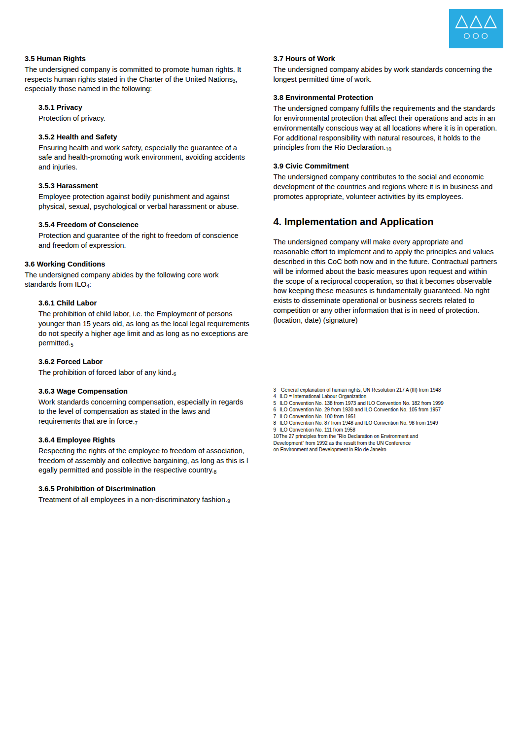△△△
○○○
microtech gmbh
3.5 Human Rights
The undersigned company is committed to promote human rights. It respects human rights stated in the Charter of the United Nations3, especially those named in the following:
3.5.1 Privacy
Protection of privacy.
3.5.2 Health and Safety
Ensuring health and work safety, especially the guarantee of a safe and health-promoting work environment, avoiding accidents and injuries.
3.5.3 Harassment
Employee protection against bodily punishment and against physical, sexual, psychological or verbal harassment or abuse.
3.5.4 Freedom of Conscience
Protection and guarantee of the right to freedom of conscience and freedom of expression.
3.6 Working Conditions
The undersigned company abides by the following core work standards from ILO4:
3.6.1 Child Labor
The prohibition of child labor, i.e. the Employment of persons younger than 15 years old, as long as the local legal requirements do not specify a higher age limit and as long as no exceptions are permitted.5
3.6.2 Forced Labor
The prohibition of forced labor of any kind.6
3.6.3 Wage Compensation
Work standards concerning compensation, especially in regards to the level of compensation as stated in the laws and requirements that are in force.7
3.6.4 Employee Rights
Respecting the rights of the employee to freedom of association, freedom of assembly and collective bargaining, as long as this is l egally permitted and possible in the respective country.8
3.6.5 Prohibition of Discrimination
Treatment of all employees in a non-discriminatory fashion.9
3.7 Hours of Work
The undersigned company abides by work standards concerning the longest permitted time of work.
3.8 Environmental Protection
The undersigned company fulfills the requirements and the standards for environmental protection that affect their operations and acts in an environmentally conscious way at all locations where it is in operation. For additional responsibility with natural resources, it holds to the principles from the Rio Declaration.10
3.9 Civic Commitment
The undersigned company contributes to the social and economic development of the countries and regions where it is in business and promotes appropriate, volunteer activities by its employees.
4. Implementation and Application
The undersigned company will make every appropriate and reasonable effort to implement and to apply the principles and values described in this CoC both now and in the future. Contractual partners will be informed about the basic measures upon request and within the scope of a reciprocal cooperation, so that it becomes observable how keeping these measures is fundamentally guaranteed. No right exists to disseminate operational or business secrets related to competition or any other information that is in need of protection. (location, date) (signature)
3 General explanation of human rights, UN Resolution 217 A (III) from 1948
4 ILO = International Labour Organization
5 ILO Convention No. 138 from 1973 and ILO Convention No. 182 from 1999
6 ILO Convention No. 29 from 1930 and ILO Convention No. 105 from 1957
7 ILO Convention No. 100 from 1951
8 ILO Convention No. 87 from 1948 and ILO Convention No. 98 from 1949
9 ILO Convention No. 111 from 1958
10 The 27 principles from the “Rio Declaration on Environment and
Development” from 1992 as the result from the UN Conference
on Environment and Development in Rio de Janeiro